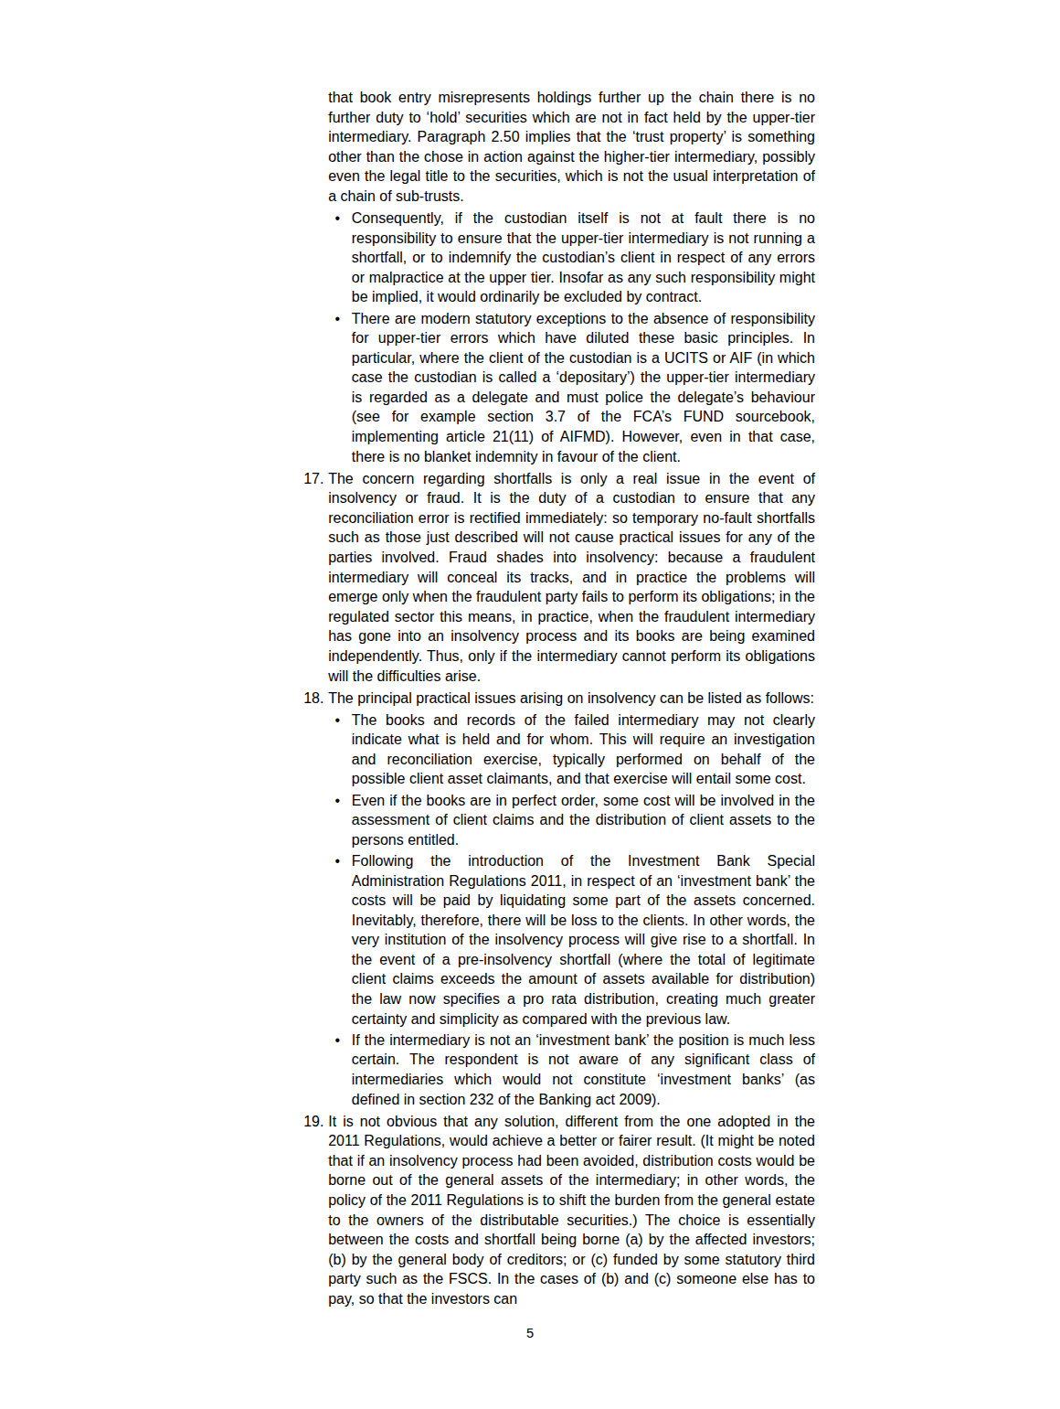that book entry misrepresents holdings further up the chain there is no further duty to ‘hold’ securities which are not in fact held by the upper-tier intermediary. Paragraph 2.50 implies that the ‘trust property’ is something other than the chose in action against the higher-tier intermediary, possibly even the legal title to the securities, which is not the usual interpretation of a chain of sub-trusts.
Consequently, if the custodian itself is not at fault there is no responsibility to ensure that the upper-tier intermediary is not running a shortfall, or to indemnify the custodian’s client in respect of any errors or malpractice at the upper tier. Insofar as any such responsibility might be implied, it would ordinarily be excluded by contract.
There are modern statutory exceptions to the absence of responsibility for upper-tier errors which have diluted these basic principles. In particular, where the client of the custodian is a UCITS or AIF (in which case the custodian is called a ‘depositary’) the upper-tier intermediary is regarded as a delegate and must police the delegate’s behaviour (see for example section 3.7 of the FCA’s FUND sourcebook, implementing article 21(11) of AIFMD). However, even in that case, there is no blanket indemnity in favour of the client.
17. The concern regarding shortfalls is only a real issue in the event of insolvency or fraud. It is the duty of a custodian to ensure that any reconciliation error is rectified immediately: so temporary no-fault shortfalls such as those just described will not cause practical issues for any of the parties involved. Fraud shades into insolvency: because a fraudulent intermediary will conceal its tracks, and in practice the problems will emerge only when the fraudulent party fails to perform its obligations; in the regulated sector this means, in practice, when the fraudulent intermediary has gone into an insolvency process and its books are being examined independently. Thus, only if the intermediary cannot perform its obligations will the difficulties arise.
18. The principal practical issues arising on insolvency can be listed as follows:
The books and records of the failed intermediary may not clearly indicate what is held and for whom. This will require an investigation and reconciliation exercise, typically performed on behalf of the possible client asset claimants, and that exercise will entail some cost.
Even if the books are in perfect order, some cost will be involved in the assessment of client claims and the distribution of client assets to the persons entitled.
Following the introduction of the Investment Bank Special Administration Regulations 2011, in respect of an ‘investment bank’ the costs will be paid by liquidating some part of the assets concerned. Inevitably, therefore, there will be loss to the clients. In other words, the very institution of the insolvency process will give rise to a shortfall. In the event of a pre-insolvency shortfall (where the total of legitimate client claims exceeds the amount of assets available for distribution) the law now specifies a pro rata distribution, creating much greater certainty and simplicity as compared with the previous law.
If the intermediary is not an ‘investment bank’ the position is much less certain. The respondent is not aware of any significant class of intermediaries which would not constitute ‘investment banks’ (as defined in section 232 of the Banking act 2009).
19. It is not obvious that any solution, different from the one adopted in the 2011 Regulations, would achieve a better or fairer result. (It might be noted that if an insolvency process had been avoided, distribution costs would be borne out of the general assets of the intermediary; in other words, the policy of the 2011 Regulations is to shift the burden from the general estate to the owners of the distributable securities.) The choice is essentially between the costs and shortfall being borne (a) by the affected investors; (b) by the general body of creditors; or (c) funded by some statutory third party such as the FSCS. In the cases of (b) and (c) someone else has to pay, so that the investors can
5